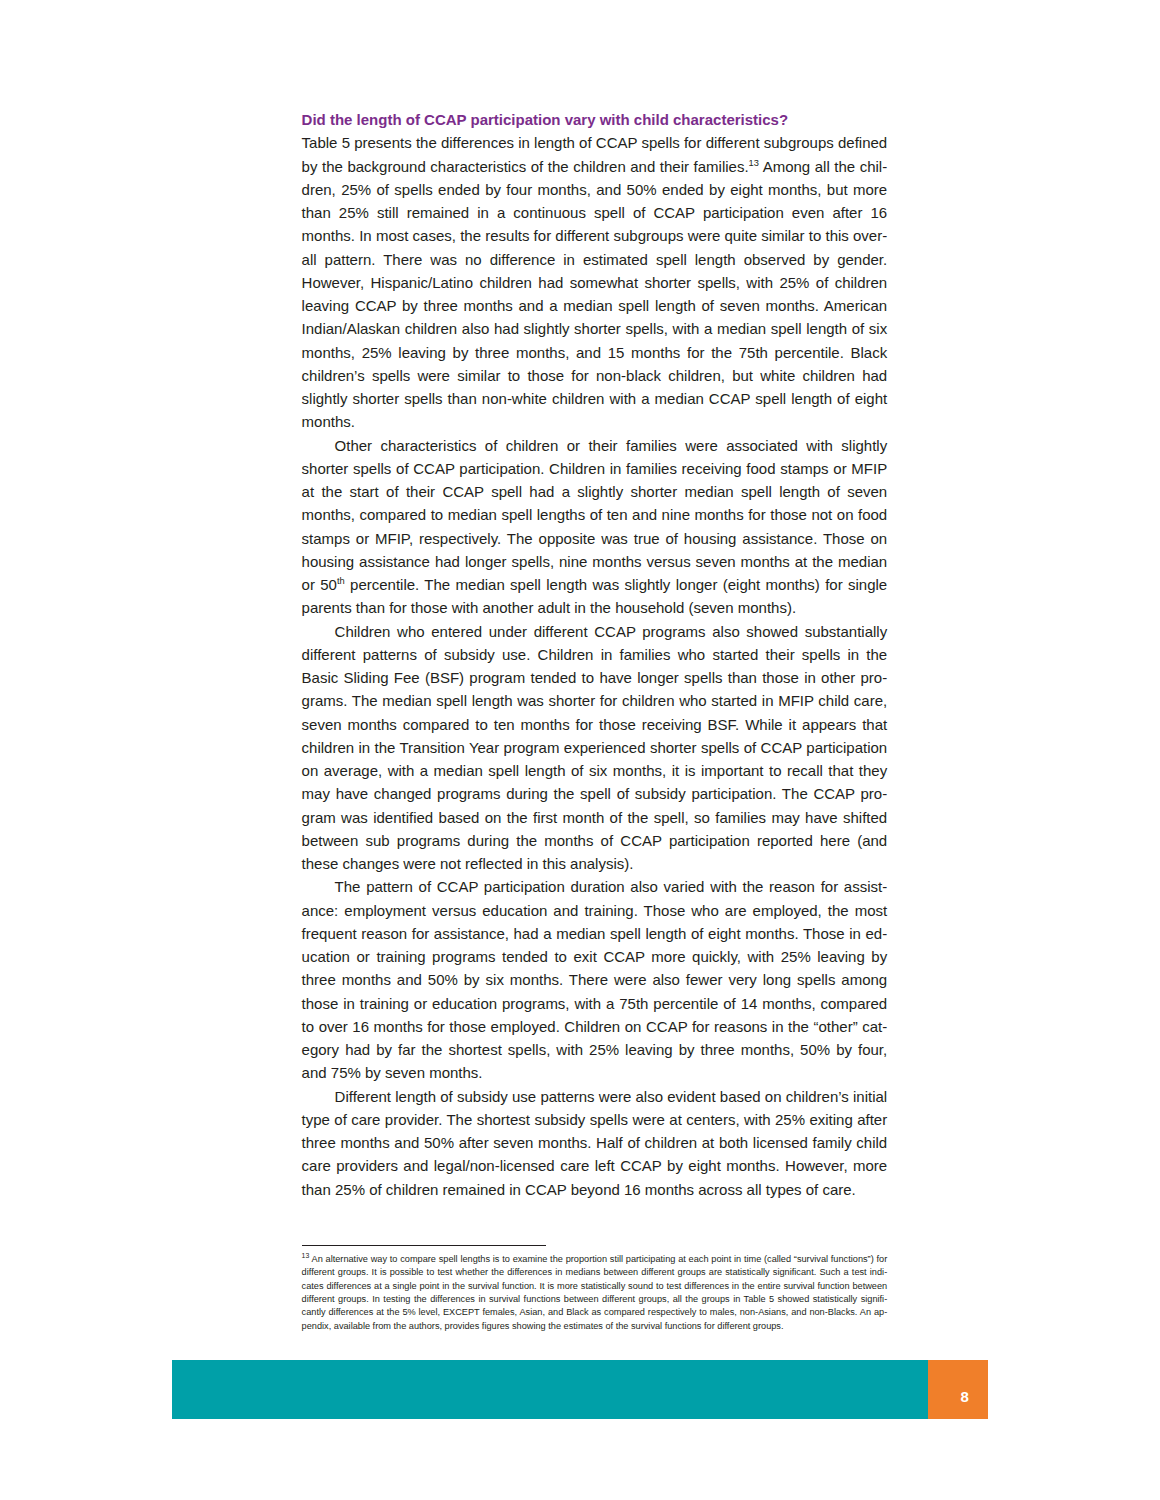Did the length of CCAP participation vary with child characteristics?
Table 5 presents the differences in length of CCAP spells for different subgroups defined by the background characteristics of the children and their families.13 Among all the children, 25% of spells ended by four months, and 50% ended by eight months, but more than 25% still remained in a continuous spell of CCAP participation even after 16 months. In most cases, the results for different subgroups were quite similar to this overall pattern. There was no difference in estimated spell length observed by gender. However, Hispanic/Latino children had somewhat shorter spells, with 25% of children leaving CCAP by three months and a median spell length of seven months. American Indian/Alaskan children also had slightly shorter spells, with a median spell length of six months, 25% leaving by three months, and 15 months for the 75th percentile. Black children’s spells were similar to those for non-black children, but white children had slightly shorter spells than non-white children with a median CCAP spell length of eight months.
Other characteristics of children or their families were associated with slightly shorter spells of CCAP participation. Children in families receiving food stamps or MFIP at the start of their CCAP spell had a slightly shorter median spell length of seven months, compared to median spell lengths of ten and nine months for those not on food stamps or MFIP, respectively. The opposite was true of housing assistance. Those on housing assistance had longer spells, nine months versus seven months at the median or 50th percentile. The median spell length was slightly longer (eight months) for single parents than for those with another adult in the household (seven months).
Children who entered under different CCAP programs also showed substantially different patterns of subsidy use. Children in families who started their spells in the Basic Sliding Fee (BSF) program tended to have longer spells than those in other programs. The median spell length was shorter for children who started in MFIP child care, seven months compared to ten months for those receiving BSF. While it appears that children in the Transition Year program experienced shorter spells of CCAP participation on average, with a median spell length of six months, it is important to recall that they may have changed programs during the spell of subsidy participation. The CCAP program was identified based on the first month of the spell, so families may have shifted between sub programs during the months of CCAP participation reported here (and these changes were not reflected in this analysis).
The pattern of CCAP participation duration also varied with the reason for assistance: employment versus education and training. Those who are employed, the most frequent reason for assistance, had a median spell length of eight months. Those in education or training programs tended to exit CCAP more quickly, with 25% leaving by three months and 50% by six months. There were also fewer very long spells among those in training or education programs, with a 75th percentile of 14 months, compared to over 16 months for those employed. Children on CCAP for reasons in the “other” category had by far the shortest spells, with 25% leaving by three months, 50% by four, and 75% by seven months.
Different length of subsidy use patterns were also evident based on children’s initial type of care provider. The shortest subsidy spells were at centers, with 25% exiting after three months and 50% after seven months. Half of children at both licensed family child care providers and legal/non-licensed care left CCAP by eight months. However, more than 25% of children remained in CCAP beyond 16 months across all types of care.
13 An alternative way to compare spell lengths is to examine the proportion still participating at each point in time (called “survival functions”) for different groups. It is possible to test whether the differences in medians between different groups are statistically significant. Such a test indicates differences at a single point in the survival function. It is more statistically sound to test differences in the entire survival function between different groups. In testing the differences in survival functions between different groups, all the groups in Table 5 showed statistically significantly differences at the 5% level, EXCEPT females, Asian, and Black as compared respectively to males, non-Asians, and non-Blacks. An appendix, available from the authors, provides figures showing the estimates of the survival functions for different groups.
8